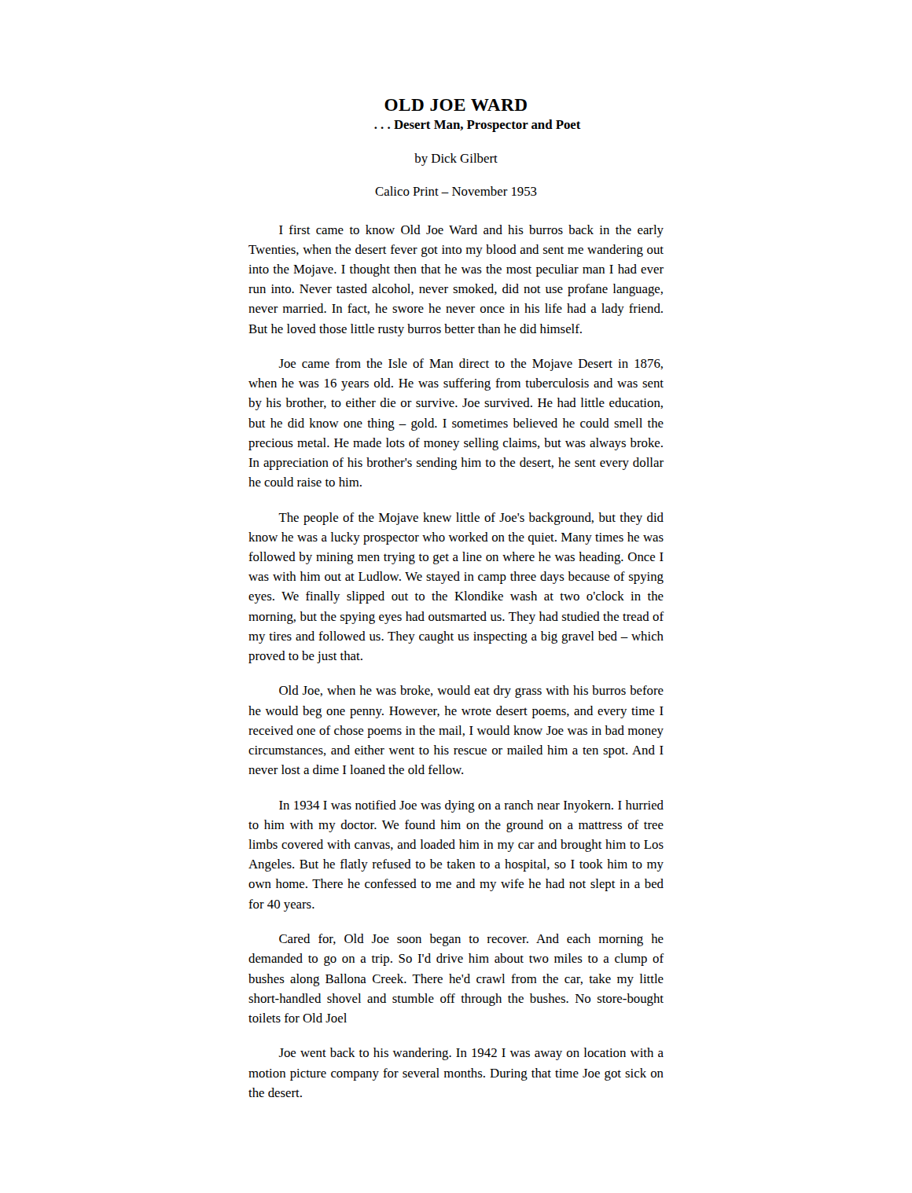OLD JOE WARD
. . . Desert Man, Prospector and Poet
by Dick Gilbert
Calico Print – November 1953
I first came to know Old Joe Ward and his burros back in the early Twenties, when the desert fever got into my blood and sent me wandering out into the Mojave. I thought then that he was the most peculiar man I had ever run into. Never tasted alcohol, never smoked, did not use profane language, never married. In fact, he swore he never once in his life had a lady friend. But he loved those little rusty burros better than he did himself.
Joe came from the Isle of Man direct to the Mojave Desert in 1876, when he was 16 years old. He was suffering from tuberculosis and was sent by his brother, to either die or survive. Joe survived. He had little education, but he did know one thing – gold. I sometimes believed he could smell the precious metal. He made lots of money selling claims, but was always broke. In appreciation of his brother's sending him to the desert, he sent every dollar he could raise to him.
The people of the Mojave knew little of Joe's background, but they did know he was a lucky prospector who worked on the quiet. Many times he was followed by mining men trying to get a line on where he was heading. Once I was with him out at Ludlow. We stayed in camp three days because of spying eyes. We finally slipped out to the Klondike wash at two o'clock in the morning, but the spying eyes had outsmarted us. They had studied the tread of my tires and followed us. They caught us inspecting a big gravel bed – which proved to be just that.
Old Joe, when he was broke, would eat dry grass with his burros before he would beg one penny. However, he wrote desert poems, and every time I received one of chose poems in the mail, I would know Joe was in bad money circumstances, and either went to his rescue or mailed him a ten spot. And I never lost a dime I loaned the old fellow.
In 1934 I was notified Joe was dying on a ranch near Inyokern. I hurried to him with my doctor. We found him on the ground on a mattress of tree limbs covered with canvas, and loaded him in my car and brought him to Los Angeles. But he flatly refused to be taken to a hospital, so I took him to my own home. There he confessed to me and my wife he had not slept in a bed for 40 years.
Cared for, Old Joe soon began to recover. And each morning he demanded to go on a trip. So I'd drive him about two miles to a clump of bushes along Ballona Creek. There he'd crawl from the car, take my little short-handled shovel and stumble off through the bushes. No store-bought toilets for Old Joel
Joe went back to his wandering. In 1942 I was away on location with a motion picture company for several months. During that time Joe got sick on the desert.